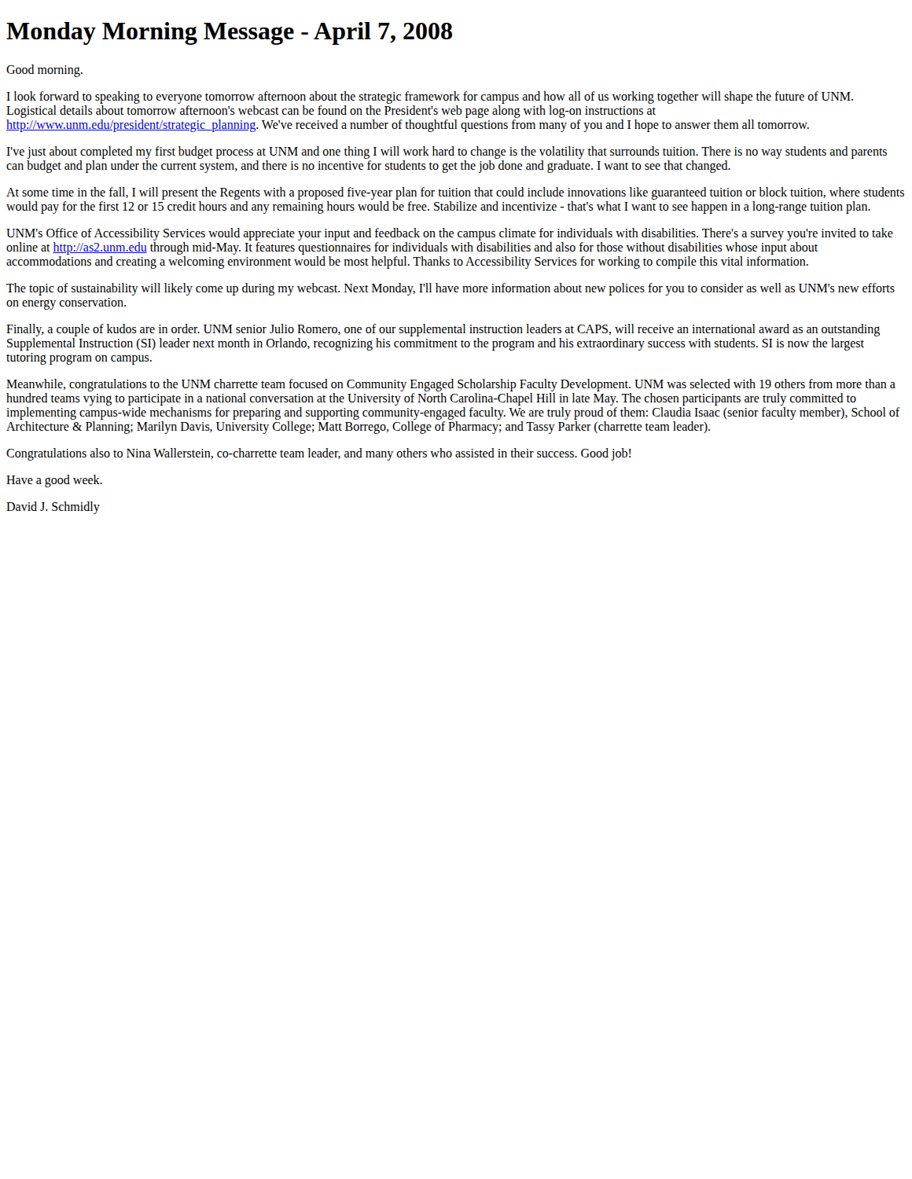Monday Morning Message - April 7, 2008
Good morning.
I look forward to speaking to everyone tomorrow afternoon about the strategic framework for campus and how all of us working together will shape the future of UNM. Logistical details about tomorrow afternoon's webcast can be found on the President's web page along with log-on instructions at http://www.unm.edu/president/strategic_planning. We've received a number of thoughtful questions from many of you and I hope to answer them all tomorrow.
I've just about completed my first budget process at UNM and one thing I will work hard to change is the volatility that surrounds tuition. There is no way students and parents can budget and plan under the current system, and there is no incentive for students to get the job done and graduate. I want to see that changed.
At some time in the fall, I will present the Regents with a proposed five-year plan for tuition that could include innovations like guaranteed tuition or block tuition, where students would pay for the first 12 or 15 credit hours and any remaining hours would be free. Stabilize and incentivize - that's what I want to see happen in a long-range tuition plan.
UNM's Office of Accessibility Services would appreciate your input and feedback on the campus climate for individuals with disabilities. There's a survey you're invited to take online at http://as2.unm.edu through mid-May. It features questionnaires for individuals with disabilities and also for those without disabilities whose input about accommodations and creating a welcoming environment would be most helpful. Thanks to Accessibility Services for working to compile this vital information.
The topic of sustainability will likely come up during my webcast. Next Monday, I'll have more information about new polices for you to consider as well as UNM's new efforts on energy conservation.
Finally, a couple of kudos are in order. UNM senior Julio Romero, one of our supplemental instruction leaders at CAPS, will receive an international award as an outstanding Supplemental Instruction (SI) leader next month in Orlando, recognizing his commitment to the program and his extraordinary success with students. SI is now the largest tutoring program on campus.
Meanwhile, congratulations to the UNM charrette team focused on Community Engaged Scholarship Faculty Development. UNM was selected with 19 others from more than a hundred teams vying to participate in a national conversation at the University of North Carolina-Chapel Hill in late May. The chosen participants are truly committed to implementing campus-wide mechanisms for preparing and supporting community-engaged faculty. We are truly proud of them: Claudia Isaac (senior faculty member), School of Architecture & Planning; Marilyn Davis, University College; Matt Borrego, College of Pharmacy; and Tassy Parker (charrette team leader).
Congratulations also to Nina Wallerstein, co-charrette team leader, and many others who assisted in their success. Good job!
Have a good week.
David J. Schmidly